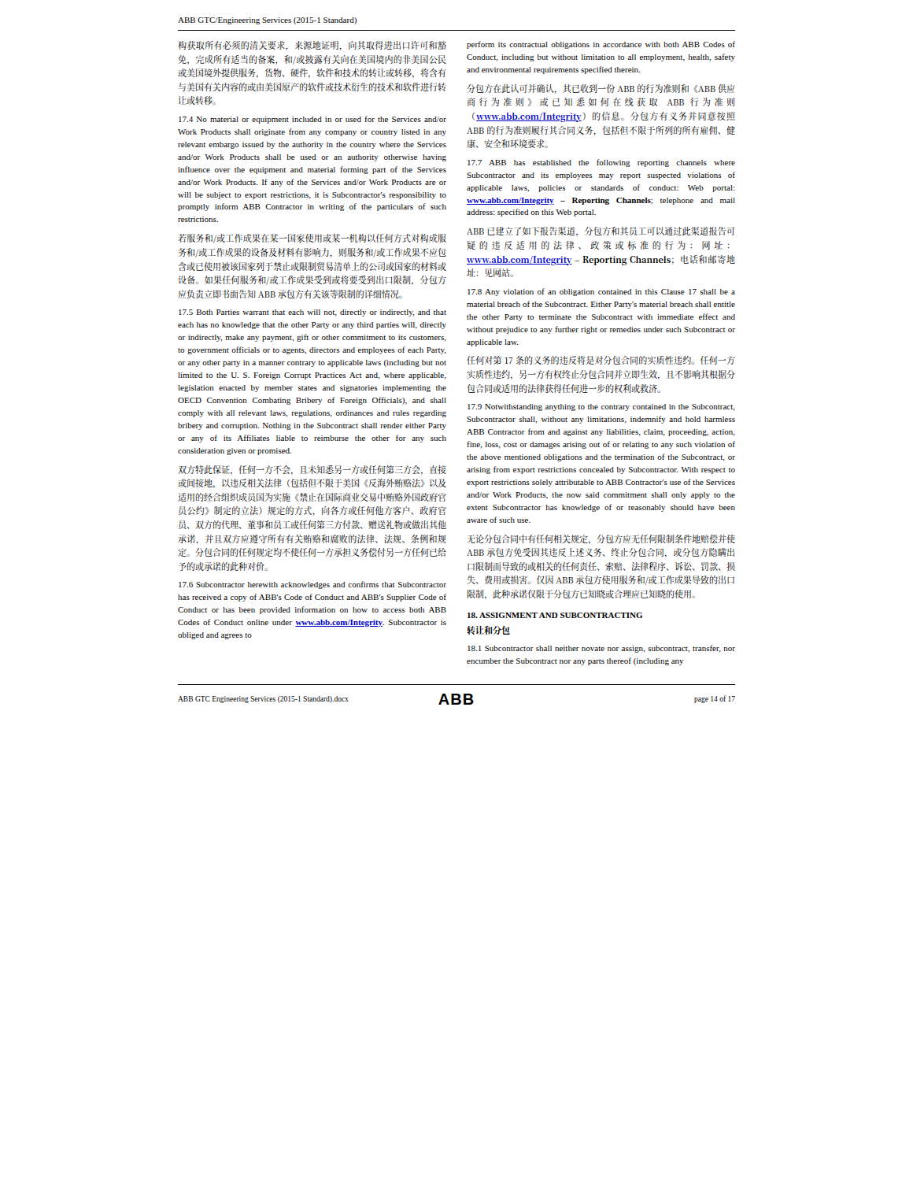ABB GTC/Engineering Services (2015-1 Standard)
构获取所有必须的清关要求，来源地证明，向其取得进出口许可和豁免，完成所有适当的备案，和/或披露有关向在美国境内的非美国公民或美国境外提供服务，货物、硬件，软件和技术的转让或转移，将含有与美国有关内容的或由美国原产的软件或技术衍生的技术和软件进行转让或转移。
17.4 No material or equipment included in or used for the Services and/or Work Products shall originate from any company or country listed in any relevant embargo issued by the authority in the country where the Services and/or Work Products shall be used or an authority otherwise having influence over the equipment and material forming part of the Services and/or Work Products. If any of the Services and/or Work Products are or will be subject to export restrictions, it is Subcontractor's responsibility to promptly inform ABB Contractor in writing of the particulars of such restrictions.
若服务和/或工作成果在某一国家使用或某一机构以任何方式对构成服务和/或工作成果的设备及材料有影响力，则服务和/或工作成果不应包含或已使用被该国家列于禁止或限制贸易清单上的公司或国家的材料或设备。如果任何服务和/或工作成果受到或将要受到出口限制，分包方应负责立即书面告知 ABB 承包方有关该等限制的详细情况。
17.5 Both Parties warrant that each will not, directly or indirectly, and that each has no knowledge that the other Party or any third parties will, directly or indirectly, make any payment, gift or other commitment to its customers, to government officials or to agents, directors and employees of each Party, or any other party in a manner contrary to applicable laws (including but not limited to the U. S. Foreign Corrupt Practices Act and, where applicable, legislation enacted by member states and signatories implementing the OECD Convention Combating Bribery of Foreign Officials), and shall comply with all relevant laws, regulations, ordinances and rules regarding bribery and corruption. Nothing in the Subcontract shall render either Party or any of its Affiliates liable to reimburse the other for any such consideration given or promised.
双方特此保证，任何一方不会，且未知悉另一方或任何第三方会，直接或间接地，以违反相关法律（包括但不限于美国《反海外贿赂法》以及适用的经合组织成员国为实施《禁止在国际商业交易中贿赂外国政府官员公约》制定的立法）规定的方式，向各方或任何他方客户、政府官员、双方的代理、董事和员工或任何第三方付款、赠送礼物或做出其他承诺，并且双方应遵守所有有关贿赂和腐败的法律、法规、条例和规定。分包合同的任何规定均不使任何一方承担义务偿付另一方任何已给予的或承诺的此种对价。
17.6 Subcontractor herewith acknowledges and confirms that Subcontractor has received a copy of ABB's Code of Conduct and ABB's Supplier Code of Conduct or has been provided information on how to access both ABB Codes of Conduct online under www.abb.com/Integrity. Subcontractor is obliged and agrees to
perform its contractual obligations in accordance with both ABB Codes of Conduct, including but without limitation to all employment, health, safety and environmental requirements specified therein.
分包方在此认可并确认，其已收到一份 ABB 的行为准则和《ABB 供应商行为准则》或已知悉如何在线获取 ABB 行为准则（www.abb.com/Integrity）的信息。分包方有义务并同意按照 ABB 的行为准则履行其合同义务，包括但不限于所列的所有雇佣、健康、安全和环境要求。
17.7 ABB has established the following reporting channels where Subcontractor and its employees may report suspected violations of applicable laws, policies or standards of conduct: Web portal: www.abb.com/Integrity – Reporting Channels; telephone and mail address: specified on this Web portal.
ABB 已建立了如下报告渠道，分包方和其员工可以通过此渠道报告可疑的违反适用的法律、政策或标准的行为：网址：www.abb.com/Integrity – Reporting Channels；电话和邮寄地址：见网站。
17.8 Any violation of an obligation contained in this Clause 17 shall be a material breach of the Subcontract. Either Party's material breach shall entitle the other Party to terminate the Subcontract with immediate effect and without prejudice to any further right or remedies under such Subcontract or applicable law.
任何对第 17 条的义务的违反将是对分包合同的实质性违约。任何一方实质性违约，另一方有权终止分包合同并立即生效，且不影响其根据分包合同或适用的法律获得任何进一步的权利或救济。
17.9 Notwithstanding anything to the contrary contained in the Subcontract, Subcontractor shall, without any limitations, indemnify and hold harmless ABB Contractor from and against any liabilities, claim, proceeding, action, fine, loss, cost or damages arising out of or relating to any such violation of the above mentioned obligations and the termination of the Subcontract, or arising from export restrictions concealed by Subcontractor. With respect to export restrictions solely attributable to ABB Contractor's use of the Services and/or Work Products, the now said commitment shall only apply to the extent Subcontractor has knowledge of or reasonably should have been aware of such use.
无论分包合同中有任何相关规定，分包方应无任何限制条件地赔偿并使 ABB 承包方免受因其违反上述义务、终止分包合同，或分包方隐瞒出口限制而导致的或相关的任何责任、索赔、法律程序、诉讼、罚款、损失、费用或损害。仅因 ABB 承包方使用服务和/或工作成果导致的出口限制，此种承诺仅限于分包方已知晓或合理应已知晓的使用。
18. ASSIGNMENT AND SUBCONTRACTING
转让和分包
18.1 Subcontractor shall neither novate nor assign, subcontract, transfer, nor encumber the Subcontract nor any parts thereof (including any
ABB GTC Engineering Services (2015-1 Standard).docx
ABB
page 14 of 17